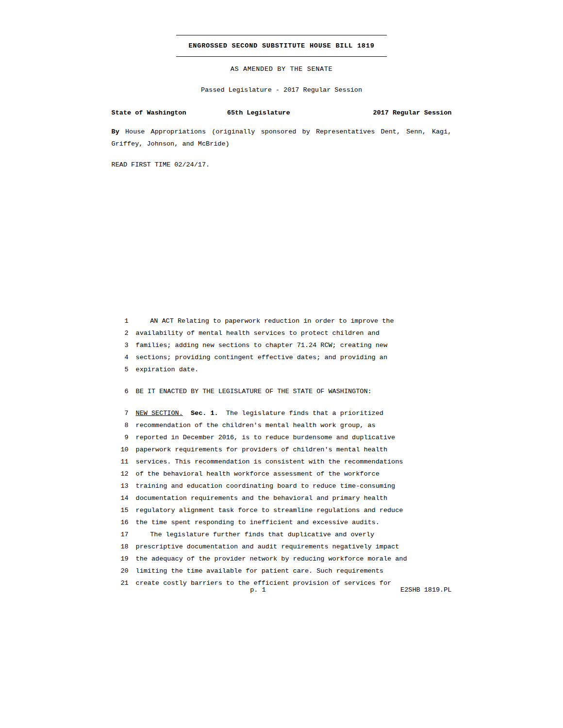ENGROSSED SECOND SUBSTITUTE HOUSE BILL 1819
AS AMENDED BY THE SENATE
Passed Legislature - 2017 Regular Session
| State of Washington | 65th Legislature | 2017 Regular Session |
By House Appropriations (originally sponsored by Representatives Dent, Senn, Kagi, Griffey, Johnson, and McBride)
READ FIRST TIME 02/24/17.
1 AN ACT Relating to paperwork reduction in order to improve the
2availability of mental health services to protect children and
3families; adding new sections to chapter 71.24 RCW; creating new
4sections; providing contingent effective dates; and providing an
5expiration date.
6 BE IT ENACTED BY THE LEGISLATURE OF THE STATE OF WASHINGTON:
7 NEW SECTION. Sec. 1. The legislature finds that a prioritized
8recommendation of the children's mental health work group, as
9reported in December 2016, is to reduce burdensome and duplicative
10paperwork requirements for providers of children's mental health
11services. This recommendation is consistent with the recommendations
12of the behavioral health workforce assessment of the workforce
13training and education coordinating board to reduce time-consuming
14documentation requirements and the behavioral and primary health
15regulatory alignment task force to streamline regulations and reduce
16the time spent responding to inefficient and excessive audits.
17 The legislature further finds that duplicative and overly
18prescriptive documentation and audit requirements negatively impact
19the adequacy of the provider network by reducing workforce morale and
20limiting the time available for patient care. Such requirements
21create costly barriers to the efficient provision of services for
p. 1 E2SHB 1819.PL